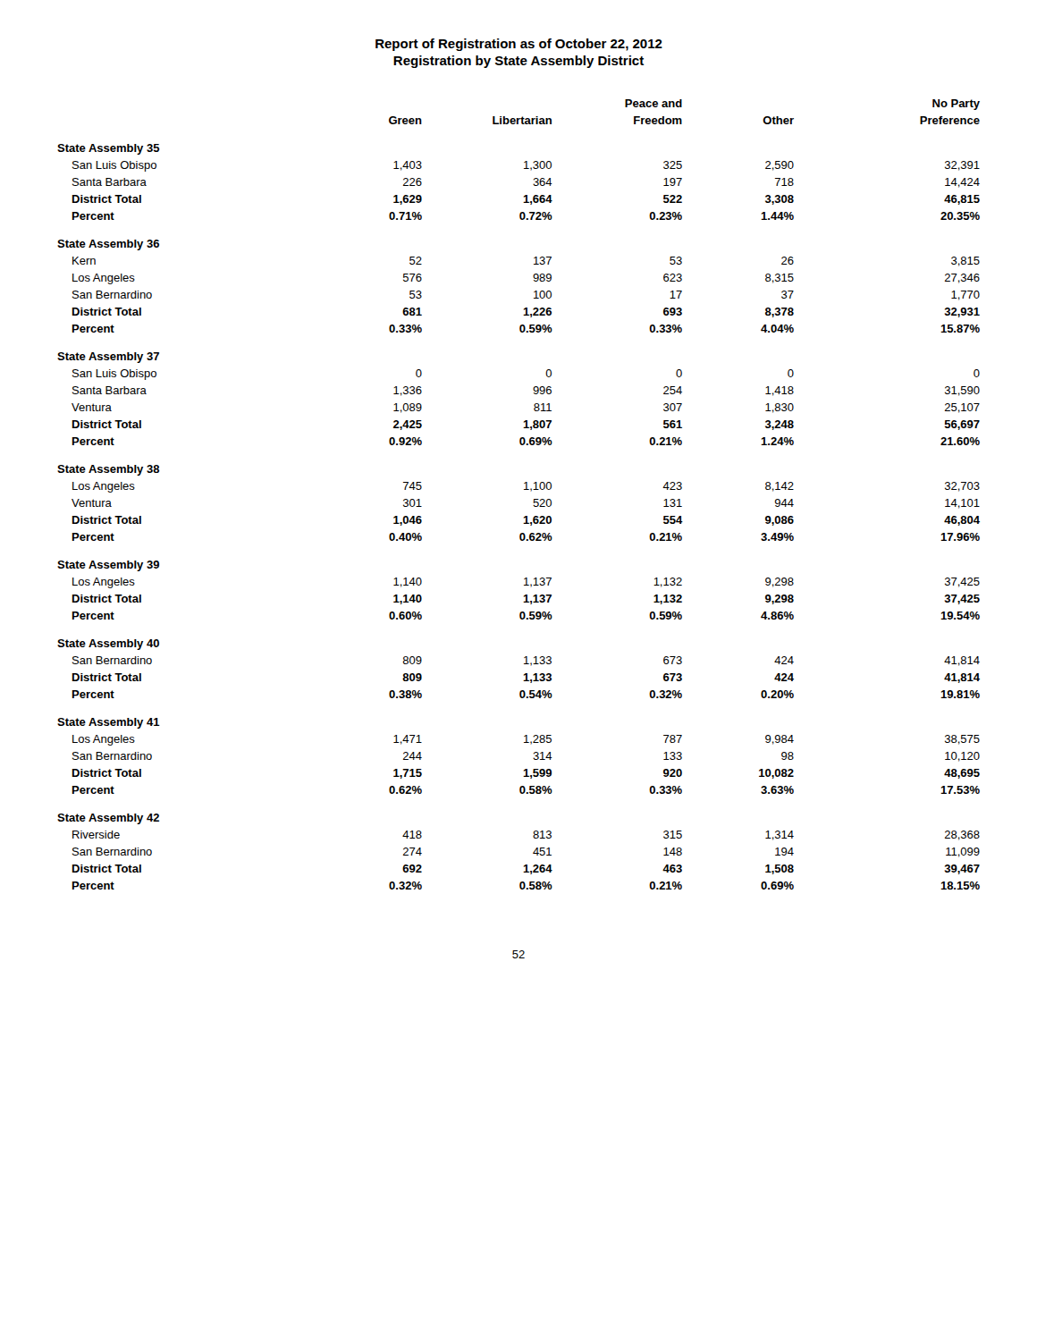Report of Registration as of October 22, 2012
Registration by State Assembly District
| | | | Peace and | | No Party |
| --- | --- | --- | --- | --- | --- |
| | Green | Libertarian | Freedom | Other | Preference |
| State Assembly 35 |
| San Luis Obispo | 1,403 | 1,300 | 325 | 2,590 | 32,391 |
| Santa Barbara | 226 | 364 | 197 | 718 | 14,424 |
| District Total | 1,629 | 1,664 | 522 | 3,308 | 46,815 |
| Percent | 0.71% | 0.72% | 0.23% | 1.44% | 20.35% |
| State Assembly 36 |
| Kern | 52 | 137 | 53 | 26 | 3,815 |
| Los Angeles | 576 | 989 | 623 | 8,315 | 27,346 |
| San Bernardino | 53 | 100 | 17 | 37 | 1,770 |
| District Total | 681 | 1,226 | 693 | 8,378 | 32,931 |
| Percent | 0.33% | 0.59% | 0.33% | 4.04% | 15.87% |
| State Assembly 37 |
| San Luis Obispo | 0 | 0 | 0 | 0 | 0 |
| Santa Barbara | 1,336 | 996 | 254 | 1,418 | 31,590 |
| Ventura | 1,089 | 811 | 307 | 1,830 | 25,107 |
| District Total | 2,425 | 1,807 | 561 | 3,248 | 56,697 |
| Percent | 0.92% | 0.69% | 0.21% | 1.24% | 21.60% |
| State Assembly 38 |
| Los Angeles | 745 | 1,100 | 423 | 8,142 | 32,703 |
| Ventura | 301 | 520 | 131 | 944 | 14,101 |
| District Total | 1,046 | 1,620 | 554 | 9,086 | 46,804 |
| Percent | 0.40% | 0.62% | 0.21% | 3.49% | 17.96% |
| State Assembly 39 |
| Los Angeles | 1,140 | 1,137 | 1,132 | 9,298 | 37,425 |
| District Total | 1,140 | 1,137 | 1,132 | 9,298 | 37,425 |
| Percent | 0.60% | 0.59% | 0.59% | 4.86% | 19.54% |
| State Assembly 40 |
| San Bernardino | 809 | 1,133 | 673 | 424 | 41,814 |
| District Total | 809 | 1,133 | 673 | 424 | 41,814 |
| Percent | 0.38% | 0.54% | 0.32% | 0.20% | 19.81% |
| State Assembly 41 |
| Los Angeles | 1,471 | 1,285 | 787 | 9,984 | 38,575 |
| San Bernardino | 244 | 314 | 133 | 98 | 10,120 |
| District Total | 1,715 | 1,599 | 920 | 10,082 | 48,695 |
| Percent | 0.62% | 0.58% | 0.33% | 3.63% | 17.53% |
| State Assembly 42 |
| Riverside | 418 | 813 | 315 | 1,314 | 28,368 |
| San Bernardino | 274 | 451 | 148 | 194 | 11,099 |
| District Total | 692 | 1,264 | 463 | 1,508 | 39,467 |
| Percent | 0.32% | 0.58% | 0.21% | 0.69% | 18.15% |
52